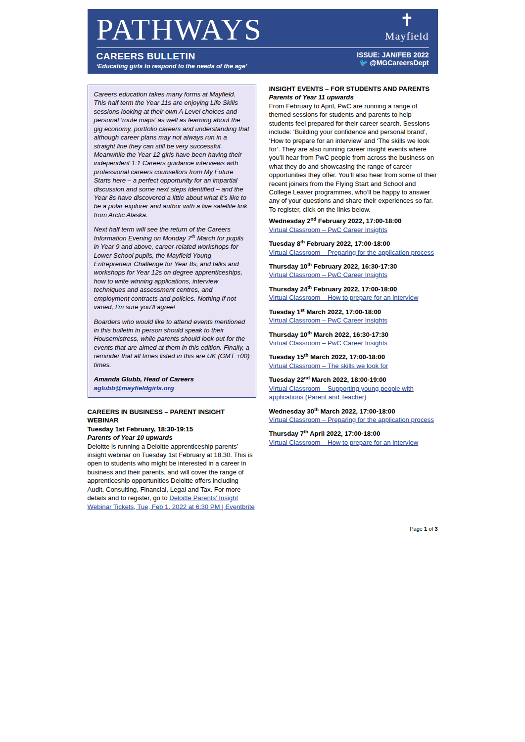PATHWAYS
✝ Mayfield
CAREERS BULLETIN
‘Educating girls to respond to the needs of the age’
ISSUE: JAN/FEB 2022
🐦 @MGCareersDept
Careers education takes many forms at Mayfield. This half term the Year 11s are enjoying Life Skills sessions looking at their own A Level choices and personal ‘route maps’ as well as learning about the gig economy, portfolio careers and understanding that although career plans may not always run in a straight line they can still be very successful. Meanwhile the Year 12 girls have been having their independent 1:1 Careers guidance interviews with professional careers counsellors from My Future Starts here – a perfect opportunity for an impartial discussion and some next steps identified – and the Year 8s have discovered a little about what it’s like to be a polar explorer and author with a live satellite link from Arctic Alaska.
Next half term will see the return of the Careers Information Evening on Monday 7th March for pupils in Year 9 and above, career-related workshops for Lower School pupils, the Mayfield Young Entrepreneur Challenge for Year 8s, and talks and workshops for Year 12s on degree apprenticeships, how to write winning applications, interview techniques and assessment centres, and employment contracts and policies. Nothing if not varied, I’m sure you’ll agree!
Boarders who would like to attend events mentioned in this bulletin in person should speak to their Housemistress, while parents should look out for the events that are aimed at them in this edition. Finally, a reminder that all times listed in this are UK (GMT +00) times.
Amanda Glubb, Head of Careers
aglubb@mayfieldgirls.org
Careers in Business – Parent Insight Webinar
Tuesday 1st February, 18:30-19:15
Parents of Year 10 upwards
Deloitte is running a Deloitte apprenticeship parents’ insight webinar on Tuesday 1st February at 18.30. This is open to students who might be interested in a career in business and their parents, and will cover the range of apprenticeship opportunities Deloitte offers including Audit, Consulting, Financial, Legal and Tax. For more details and to register, go to Deloitte Parents' Insight Webinar Tickets, Tue, Feb 1, 2022 at 6:30 PM | Eventbrite
Insight Events – for Students and Parents
Parents of Year 11 upwards
From February to April, PwC are running a range of themed sessions for students and parents to help students feel prepared for their career search. Sessions include: ‘Building your confidence and personal brand’, ‘How to prepare for an interview’ and ‘The skills we look for’. They are also running career insight events where you’ll hear from PwC people from across the business on what they do and showcasing the range of career opportunities they offer. You’ll also hear from some of their recent joiners from the Flying Start and School and College Leaver programmes, who’ll be happy to answer any of your questions and share their experiences so far. To register, click on the links below.
Wednesday 2nd February 2022, 17:00-18:00
Virtual Classroom – PwC Career Insights
Tuesday 8th February 2022, 17:00-18:00
Virtual Classroom – Preparing for the application process
Thursday 10th February 2022, 16:30-17:30
Virtual Classroom – PwC Career Insights
Thursday 24th February 2022, 17:00-18:00
Virtual Classroom – How to prepare for an interview
Tuesday 1st March 2022, 17:00-18:00
Virtual Classroom – PwC Career Insights
Thursday 10th March 2022, 16:30-17:30
Virtual Classroom – PwC Career Insights
Tuesday 15th March 2022, 17:00-18:00
Virtual Classroom – The skills we look for
Tuesday 22nd March 2022, 18:00-19:00
Virtual Classroom – Supporting young people with applications (Parent and Teacher)
Wednesday 30th March 2022, 17:00-18:00
Virtual Classroom – Preparing for the application process
Thursday 7th April 2022, 17:00-18:00
Virtual Classroom – How to prepare for an interview
Page 1 of 3